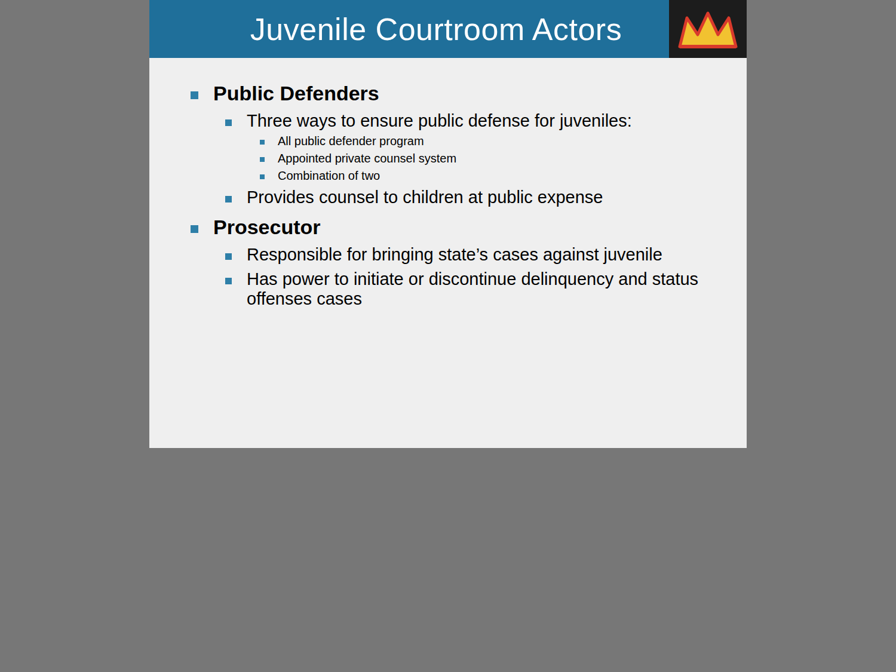Juvenile Courtroom Actors
Public Defenders
Three ways to ensure public defense for juveniles:
All public defender program
Appointed private counsel system
Combination of two
Provides counsel to children at public expense
Prosecutor
Responsible for bringing state’s cases against juvenile
Has power to initiate or discontinue delinquency and status offenses cases